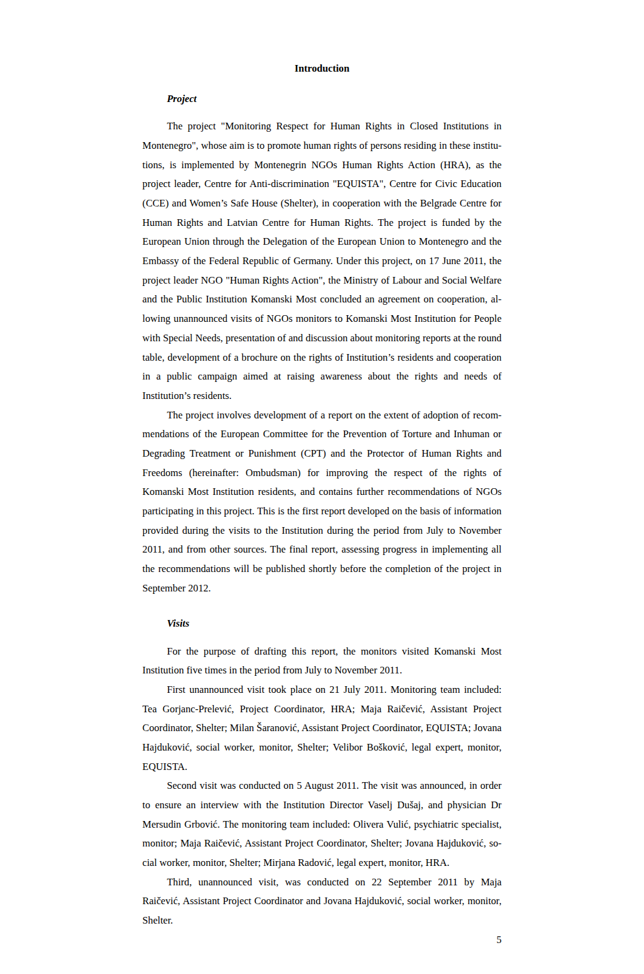Introduction
Project
The project "Monitoring Respect for Human Rights in Closed Institutions in Montenegro", whose aim is to promote human rights of persons residing in these institutions, is implemented by Montenegrin NGOs Human Rights Action (HRA), as the project leader, Centre for Anti-discrimination "EQUISTA", Centre for Civic Education (CCE) and Women’s Safe House (Shelter), in cooperation with the Belgrade Centre for Human Rights and Latvian Centre for Human Rights. The project is funded by the European Union through the Delegation of the European Union to Montenegro and the Embassy of the Federal Republic of Germany. Under this project, on 17 June 2011, the project leader NGO "Human Rights Action", the Ministry of Labour and Social Welfare and the Public Institution Komanski Most concluded an agreement on cooperation, allowing unannounced visits of NGOs monitors to Komanski Most Institution for People with Special Needs, presentation of and discussion about monitoring reports at the round table, development of a brochure on the rights of Institution’s residents and cooperation in a public campaign aimed at raising awareness about the rights and needs of Institution’s residents.
The project involves development of a report on the extent of adoption of recommendations of the European Committee for the Prevention of Torture and Inhuman or Degrading Treatment or Punishment (CPT) and the Protector of Human Rights and Freedoms (hereinafter: Ombudsman) for improving the respect of the rights of Komanski Most Institution residents, and contains further recommendations of NGOs participating in this project. This is the first report developed on the basis of information provided during the visits to the Institution during the period from July to November 2011, and from other sources. The final report, assessing progress in implementing all the recommendations will be published shortly before the completion of the project in September 2012.
Visits
For the purpose of drafting this report, the monitors visited Komanski Most Institution five times in the period from July to November 2011.
First unannounced visit took place on 21 July 2011. Monitoring team included: Tea Gorjanc-Prelević, Project Coordinator, HRA; Maja Raičević, Assistant Project Coordinator, Shelter; Milan Šaranović, Assistant Project Coordinator, EQUISTA; Jovana Hajduković, social worker, monitor, Shelter; Velibor Bošković, legal expert, monitor, EQUISTA.
Second visit was conducted on 5 August 2011. The visit was announced, in order to ensure an interview with the Institution Director Vaselj Dušaj, and physician Dr Mersudin Grbović. The monitoring team included: Olivera Vulić, psychiatric specialist, monitor; Maja Raičević, Assistant Project Coordinator, Shelter; Jovana Hajduković, social worker, monitor, Shelter; Mirjana Radović, legal expert, monitor, HRA.
Third, unannounced visit, was conducted on 22 September 2011 by Maja Raičević, Assistant Project Coordinator and Jovana Hajduković, social worker, monitor, Shelter.
5